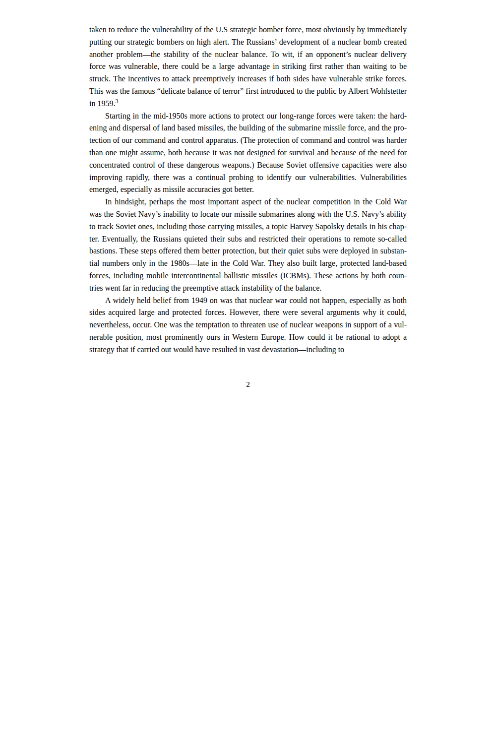taken to reduce the vulnerability of the U.S strategic bomber force, most obviously by immediately putting our strategic bombers on high alert. The Russians’ development of a nuclear bomb created another problem—the stability of the nuclear balance. To wit, if an opponent’s nuclear delivery force was vulnerable, there could be a large advantage in striking first rather than waiting to be struck. The incentives to attack preemptively increases if both sides have vulnerable strike forces. This was the famous “delicate balance of terror” first introduced to the public by Albert Wohlstetter in 1959.3
Starting in the mid-1950s more actions to protect our long-range forces were taken: the hardening and dispersal of land based missiles, the building of the submarine missile force, and the protection of our command and control apparatus. (The protection of command and control was harder than one might assume, both because it was not designed for survival and because of the need for concentrated control of these dangerous weapons.) Because Soviet offensive capacities were also improving rapidly, there was a continual probing to identify our vulnerabilities. Vulnerabilities emerged, especially as missile accuracies got better.
In hindsight, perhaps the most important aspect of the nuclear competition in the Cold War was the Soviet Navy’s inability to locate our missile submarines along with the U.S. Navy’s ability to track Soviet ones, including those carrying missiles, a topic Harvey Sapolsky details in his chapter. Eventually, the Russians quieted their subs and restricted their operations to remote so-called bastions. These steps offered them better protection, but their quiet subs were deployed in substantial numbers only in the 1980s—late in the Cold War. They also built large, protected land-based forces, including mobile intercontinental ballistic missiles (ICBMs). These actions by both countries went far in reducing the preemptive attack instability of the balance.
A widely held belief from 1949 on was that nuclear war could not happen, especially as both sides acquired large and protected forces. However, there were several arguments why it could, nevertheless, occur. One was the temptation to threaten use of nuclear weapons in support of a vulnerable position, most prominently ours in Western Europe. How could it be rational to adopt a strategy that if carried out would have resulted in vast devastation—including to
2